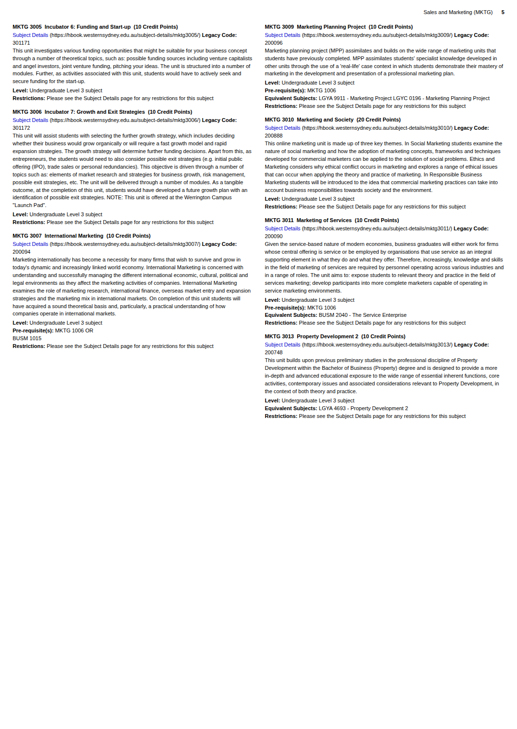Sales and Marketing (MKTG) 5
MKTG 3005 Incubator 6: Funding and Start-up (10 Credit Points)
Subject Details (https://hbook.westernsydney.edu.au/subject-details/mktg3005/) Legacy Code: 301171
This unit investigates various funding opportunities that might be suitable for your business concept through a number of theoretical topics, such as: possible funding sources including venture capitalists and angel investors, joint venture funding, pitching your ideas. The unit is structured into a number of modules. Further, as activities associated with this unit, students would have to actively seek and secure funding for the start-up.
Level: Undergraduate Level 3 subject
Restrictions: Please see the Subject Details page for any restrictions for this subject
MKTG 3006 Incubator 7: Growth and Exit Strategies (10 Credit Points)
Subject Details (https://hbook.westernsydney.edu.au/subject-details/mktg3006/) Legacy Code: 301172
This unit will assist students with selecting the further growth strategy, which includes deciding whether their business would grow organically or will require a fast growth model and rapid expansion strategies. The growth strategy will determine further funding decisions. Apart from this, as entrepreneurs, the students would need to also consider possible exit strategies (e.g. initial public offering (IPO), trade sales or personal redundancies). This objective is driven through a number of topics such as: elements of market research and strategies for business growth, risk management, possible exit strategies, etc. The unit will be delivered through a number of modules. As a tangible outcome, at the completion of this unit, students would have developed a future growth plan with an identification of possible exit strategies. NOTE: This unit is offered at the Werrington Campus "Launch Pad".
Level: Undergraduate Level 3 subject
Restrictions: Please see the Subject Details page for any restrictions for this subject
MKTG 3007 International Marketing (10 Credit Points)
Subject Details (https://hbook.westernsydney.edu.au/subject-details/mktg3007/) Legacy Code: 200094
Marketing internationally has become a necessity for many firms that wish to survive and grow in today's dynamic and increasingly linked world economy. International Marketing is concerned with understanding and successfully managing the different international economic, cultural, political and legal environments as they affect the marketing activities of companies. International Marketing examines the role of marketing research, international finance, overseas market entry and expansion strategies and the marketing mix in international markets. On completion of this unit students will have acquired a sound theoretical basis and, particularly, a practical understanding of how companies operate in international markets.
Level: Undergraduate Level 3 subject
Pre-requisite(s): MKTG 1006 OR
BUSM 1015
Restrictions: Please see the Subject Details page for any restrictions for this subject
MKTG 3009 Marketing Planning Project (10 Credit Points)
Subject Details (https://hbook.westernsydney.edu.au/subject-details/mktg3009/) Legacy Code: 200096
Marketing planning project (MPP) assimilates and builds on the wide range of marketing units that students have previously completed. MPP assimilates students' specialist knowledge developed in other units through the use of a 'real-life' case context in which students demonstrate their mastery of marketing in the development and presentation of a professional marketing plan.
Level: Undergraduate Level 3 subject
Pre-requisite(s): MKTG 1006
Equivalent Subjects: LGYA 9911 - Marketing Project LGYC 0196 - Marketing Planning Project
Restrictions: Please see the Subject Details page for any restrictions for this subject
MKTG 3010 Marketing and Society (20 Credit Points)
Subject Details (https://hbook.westernsydney.edu.au/subject-details/mktg3010/) Legacy Code: 200888
This online marketing unit is made up of three key themes. In Social Marketing students examine the nature of social marketing and how the adoption of marketing concepts, frameworks and techniques developed for commercial marketers can be applied to the solution of social problems. Ethics and Marketing considers why ethical conflict occurs in marketing and explores a range of ethical issues that can occur when applying the theory and practice of marketing. In Responsible Business Marketing students will be introduced to the idea that commercial marketing practices can take into account business responsibilities towards society and the environment.
Level: Undergraduate Level 3 subject
Restrictions: Please see the Subject Details page for any restrictions for this subject
MKTG 3011 Marketing of Services (10 Credit Points)
Subject Details (https://hbook.westernsydney.edu.au/subject-details/mktg3011/) Legacy Code: 200090
Given the service-based nature of modern economies, business graduates will either work for firms whose central offering is service or be employed by organisations that use service as an integral supporting element in what they do and what they offer. Therefore, increasingly, knowledge and skills in the field of marketing of services are required by personnel operating across various industries and in a range of roles. The unit aims to: expose students to relevant theory and practice in the field of services marketing; develop participants into more complete marketers capable of operating in service marketing environments.
Level: Undergraduate Level 3 subject
Pre-requisite(s): MKTG 1006
Equivalent Subjects: BUSM 2040 - The Service Enterprise
Restrictions: Please see the Subject Details page for any restrictions for this subject
MKTG 3013 Property Development 2 (10 Credit Points)
Subject Details (https://hbook.westernsydney.edu.au/subject-details/mktg3013/) Legacy Code: 200748
This unit builds upon previous preliminary studies in the professional discipline of Property Development within the Bachelor of Business (Property) degree and is designed to provide a more in-depth and advanced educational exposure to the wide range of essential inherent functions, core activities, contemporary issues and associated considerations relevant to Property Development, in the context of both theory and practice.
Level: Undergraduate Level 3 subject
Equivalent Subjects: LGYA 4693 - Property Development 2
Restrictions: Please see the Subject Details page for any restrictions for this subject